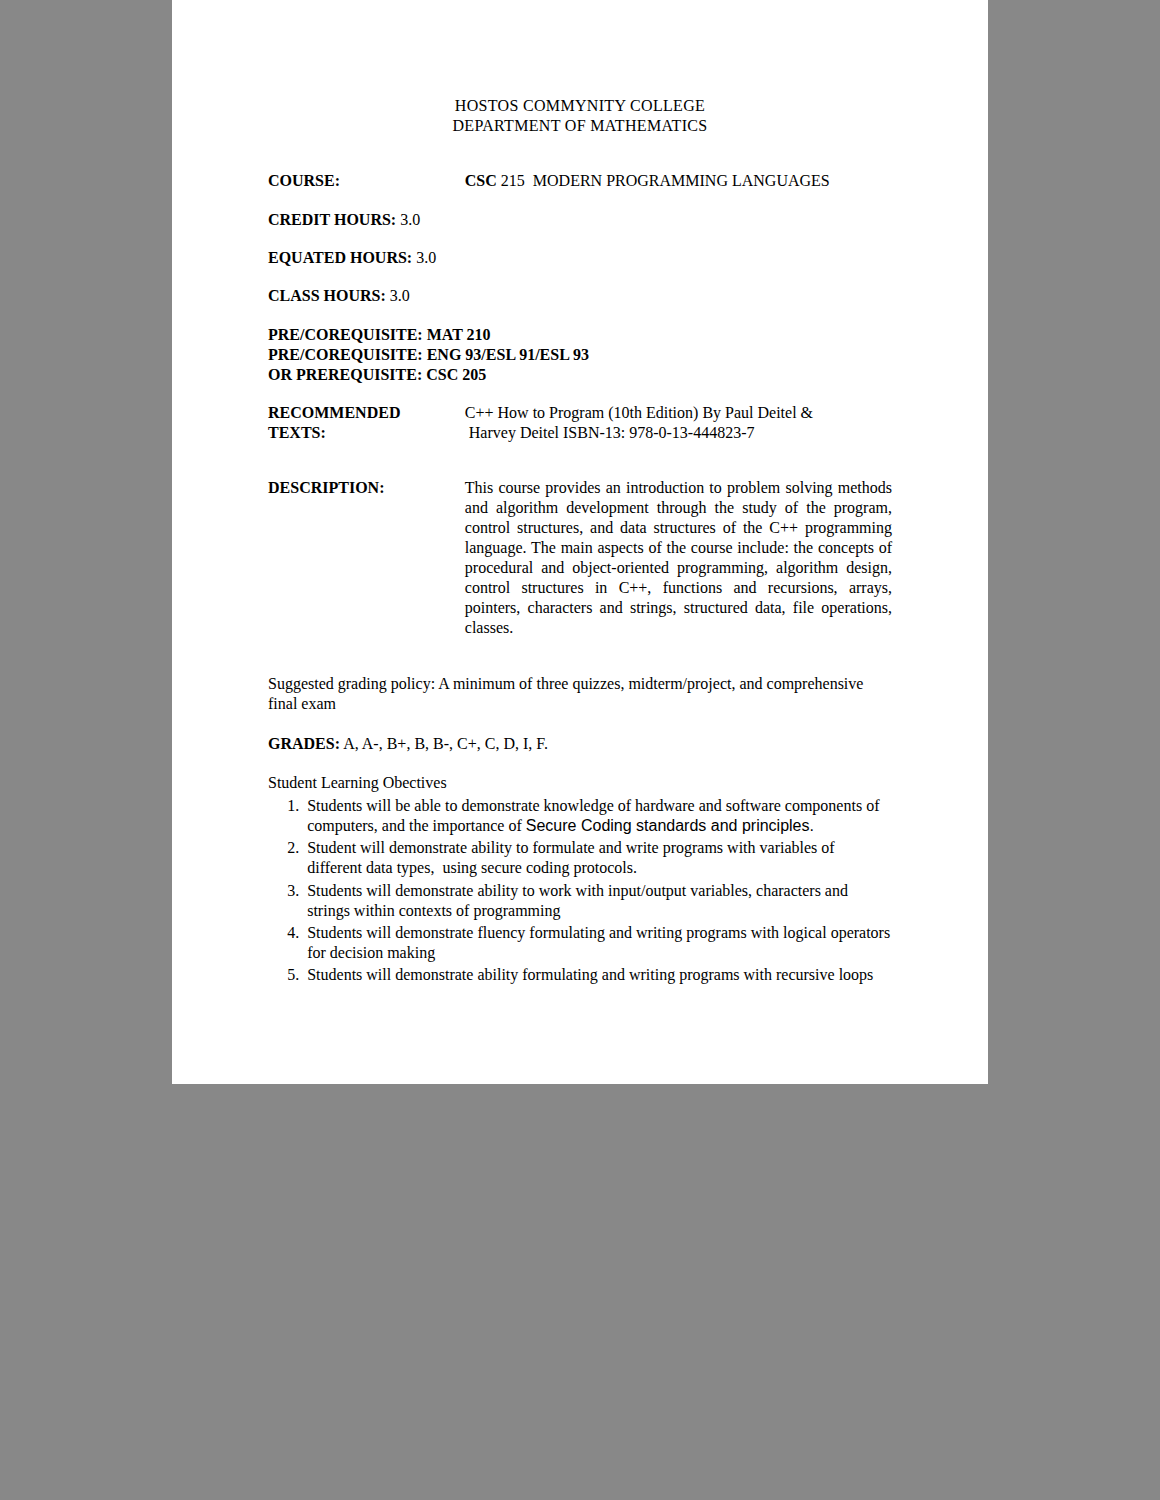HOSTOS COMMYNITY COLLEGE
DEPARTMENT OF MATHEMATICS
COURSE:
CSC 215 MODERN PROGRAMMING LANGUAGES
CREDIT HOURS: 3.0
EQUATED HOURS: 3.0
CLASS HOURS: 3.0
PRE/COREQUISITE: MAT 210
PRE/COREQUISITE: ENG 93/ESL 91/ESL 93
OR PREREQUISITE: CSC 205
RECOMMENDED
TEXTS:
C++ How to Program (10th Edition) By Paul Deitel &
Harvey Deitel ISBN-13: 978-0-13-444823-7
DESCRIPTION:
This course provides an introduction to problem solving methods and algorithm development through the study of the program, control structures, and data structures of the C++ programming language. The main aspects of the course include: the concepts of procedural and object-oriented programming, algorithm design, control structures in C++, functions and recursions, arrays, pointers, characters and strings, structured data, file operations, classes.
Suggested grading policy: A minimum of three quizzes, midterm/project, and comprehensive final exam
GRADES: A, A-, B+, B, B-, C+, C, D, I, F.
Student Learning Obectives
Students will be able to demonstrate knowledge of hardware and software components of computers, and the importance of Secure Coding standards and principles.
Student will demonstrate ability to formulate and write programs with variables of different data types, using secure coding protocols.
Students will demonstrate ability to work with input/output variables, characters and strings within contexts of programming
Students will demonstrate fluency formulating and writing programs with logical operators for decision making
Students will demonstrate ability formulating and writing programs with recursive loops